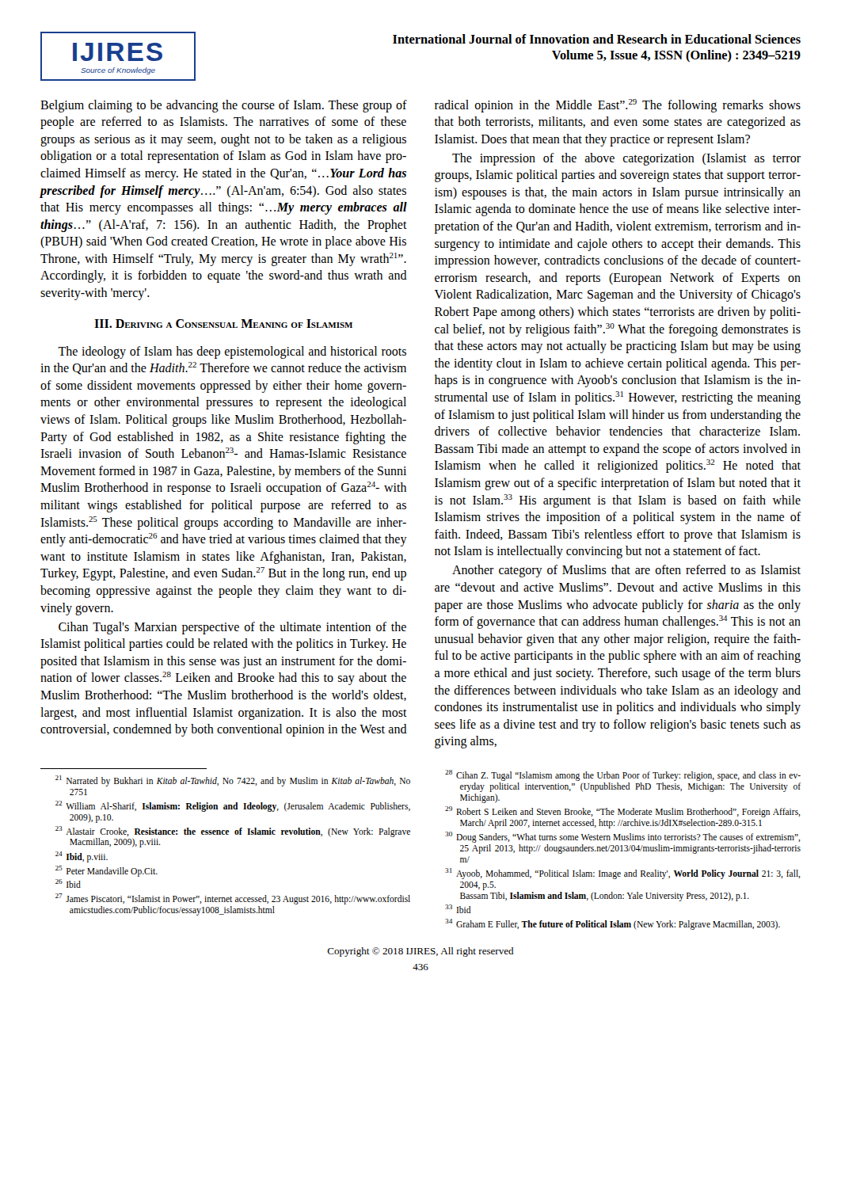IJIRES Source of Knowledge
International Journal of Innovation and Research in Educational Sciences
Volume 5, Issue 4, ISSN (Online) : 2349–5219
Belgium claiming to be advancing the course of Islam. These group of people are referred to as Islamists. The narratives of some of these groups as serious as it may seem, ought not to be taken as a religious obligation or a total representation of Islam as God in Islam have proclaimed Himself as mercy. He stated in the Qur'an, “…Your Lord has prescribed for Himself mercy….” (Al-An'am, 6:54). God also states that His mercy encompasses all things: “…My mercy embraces all things…” (Al-A'raf, 7: 156). In an authentic Hadith, the Prophet (PBUH) said 'When God created Creation, He wrote in place above His Throne, with Himself “Truly, My mercy is greater than My wrath21”. Accordingly, it is forbidden to equate 'the sword-and thus wrath and severity-with 'mercy'.
III. Deriving a Consensual Meaning of Islamism
The ideology of Islam has deep epistemological and historical roots in the Qur'an and the Hadith.22 Therefore we cannot reduce the activism of some dissident movements oppressed by either their home governments or other environmental pressures to represent the ideological views of Islam. Political groups like Muslim Brotherhood, Hezbollah-Party of God established in 1982, as a Shite resistance fighting the Israeli invasion of South Lebanon23- and Hamas-Islamic Resistance Movement formed in 1987 in Gaza, Palestine, by members of the Sunni Muslim Brotherhood in response to Israeli occupation of Gaza24- with militant wings established for political purpose are referred to as Islamists.25 These political groups according to Mandaville are inherently anti-democratic26 and have tried at various times claimed that they want to institute Islamism in states like Afghanistan, Iran, Pakistan, Turkey, Egypt, Palestine, and even Sudan.27 But in the long run, end up becoming oppressive against the people they claim they want to divinely govern.
Cihan Tugal's Marxian perspective of the ultimate intention of the Islamist political parties could be related with the politics in Turkey. He posited that Islamism in this sense was just an instrument for the domination of lower classes.28 Leiken and Brooke had this to say about the Muslim Brotherhood: “The Muslim brotherhood is the world's oldest, largest, and most influential Islamist organization. It is also the most controversial, condemned by both conventional opinion in the West and radical opinion in the Middle East”.29 The following remarks shows that both terrorists, militants, and even some states are categorized as Islamist. Does that mean that they practice or represent Islam?
The impression of the above categorization (Islamist as terror groups, Islamic political parties and sovereign states that support terrorism) espouses is that, the main actors in Islam pursue intrinsically an Islamic agenda to dominate hence the use of means like selective interpretation of the Qur'an and Hadith, violent extremism, terrorism and insurgency to intimidate and cajole others to accept their demands. This impression however, contradicts conclusions of the decade of counterterrorism research, and reports (European Network of Experts on Violent Radicalization, Marc Sageman and the University of Chicago's Robert Pape among others) which states “terrorists are driven by political belief, not by religious faith”.30 What the foregoing demonstrates is that these actors may not actually be practicing Islam but may be using the identity clout in Islam to achieve certain political agenda. This perhaps is in congruence with Ayoob's conclusion that Islamism is the instrumental use of Islam in politics.31 However, restricting the meaning of Islamism to just political Islam will hinder us from understanding the drivers of collective behavior tendencies that characterize Islam. Bassam Tibi made an attempt to expand the scope of actors involved in Islamism when he called it religionized politics.32 He noted that Islamism grew out of a specific interpretation of Islam but noted that it is not Islam.33 His argument is that Islam is based on faith while Islamism strives the imposition of a political system in the name of faith. Indeed, Bassam Tibi's relentless effort to prove that Islamism is not Islam is intellectually convincing but not a statement of fact.
Another category of Muslims that are often referred to as Islamist are “devout and active Muslims”. Devout and active Muslims in this paper are those Muslims who advocate publicly for sharia as the only form of governance that can address human challenges.34 This is not an unusual behavior given that any other major religion, require the faithful to be active participants in the public sphere with an aim of reaching a more ethical and just society. Therefore, such usage of the term blurs the differences between individuals who take Islam as an ideology and condones its instrumentalist use in politics and individuals who simply sees life as a divine test and try to follow religion's basic tenets such as giving alms,
21 Narrated by Bukhari in Kitab al-Tawhid, No 7422, and by Muslim in Kitab al-Tawbah, No 2751
22 William Al-Sharif, Islamism: Religion and Ideology, (Jerusalem Academic Publishers, 2009), p.10.
23 Alastair Crooke, Resistance: the essence of Islamic revolution, (New York: Palgrave Macmillan, 2009), p.viii.
24 Ibid, p.viii.
25 Peter Mandaville Op.Cit.
26 Ibid
27 James Piscatori, “Islamist in Power”, internet accessed, 23 August 2016, http://www.oxfordislamicstudies.com/Public/focus/essay1008_islamists.html
28 Cihan Z. Tugal “Islamism among the Urban Poor of Turkey: religion, space, and class in everyday political intervention,” (Unpublished PhD Thesis, Michigan: The University of Michigan).
29 Robert S Leiken and Steven Brooke, “The Moderate Muslim Brotherhood”, Foreign Affairs, March/ April 2007, internet accessed, http: //archive.is/JdIX#selection-289.0-315.1
30 Doug Sanders, “What turns some Western Muslims into terrorists? The causes of extremism”, 25 April 2013, http:// dougsaunders.net/2013/04/muslim-immigrants-terrorists-jihad-terrorism/
31 Ayoob, Mohammed, “Political Islam: Image and Reality', World Policy Journal 21: 3, fall, 2004, p.5.
Bassam Tibi, Islamism and Islam, (London: Yale University Press, 2012), p.1.
33 Ibid
34 Graham E Fuller, The future of Political Islam (New York: Palgrave Macmillan, 2003).
Copyright © 2018 IJIRES, All right reserved
436